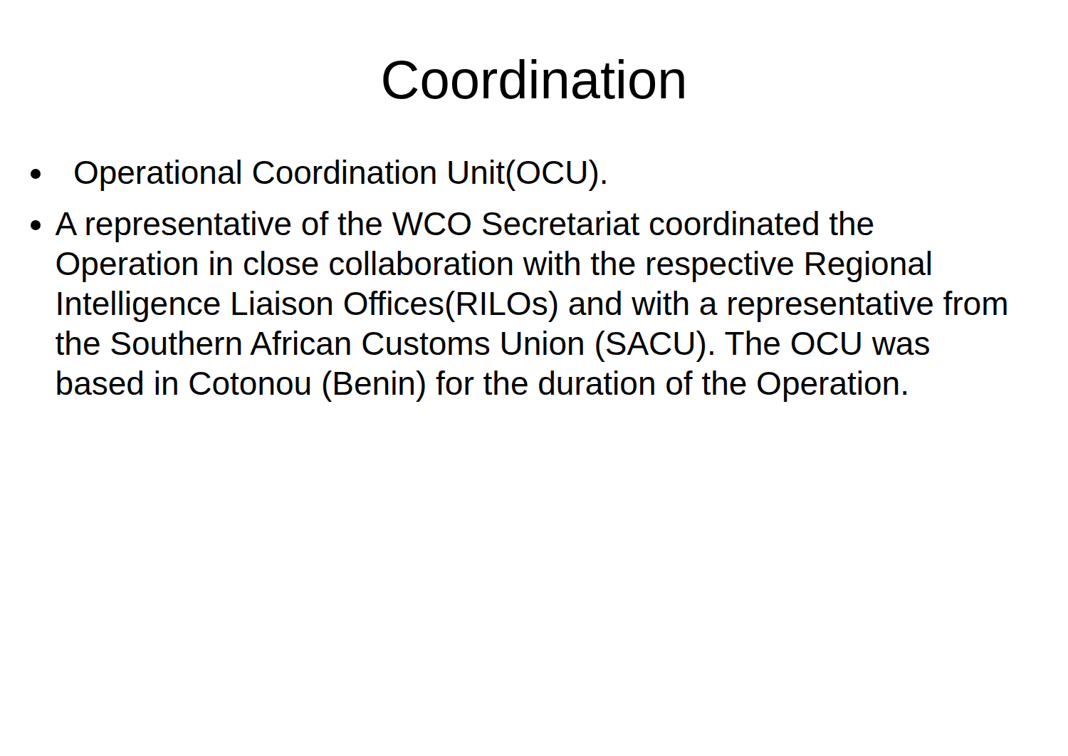Coordination
Operational Coordination Unit(OCU).
A representative of the WCO Secretariat coordinated the Operation in close collaboration with the respective Regional Intelligence Liaison Offices(RILOs) and with a representative from the Southern African Customs Union (SACU). The OCU was based in Cotonou (Benin) for the duration of the Operation.